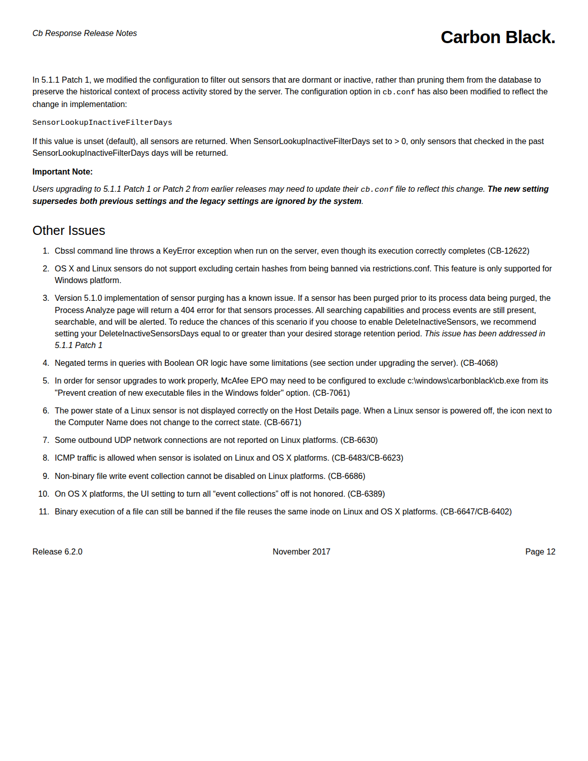Cb Response Release Notes
Carbon Black.
In 5.1.1 Patch 1, we modified the configuration to filter out sensors that are dormant or inactive, rather than pruning them from the database to preserve the historical context of process activity stored by the server. The configuration option in cb.conf has also been modified to reflect the change in implementation:
SensorLookupInactiveFilterDays
If this value is unset (default), all sensors are returned. When SensorLookupInactiveFilterDays set to > 0, only sensors that checked in the past SensorLookupInactiveFilterDays days will be returned.
Important Note:
Users upgrading to 5.1.1 Patch 1 or Patch 2 from earlier releases may need to update their cb.conf file to reflect this change. The new setting supersedes both previous settings and the legacy settings are ignored by the system.
Other Issues
Cbssl command line throws a KeyError exception when run on the server, even though its execution correctly completes (CB-12622)
OS X and Linux sensors do not support excluding certain hashes from being banned via restrictions.conf. This feature is only supported for Windows platform.
Version 5.1.0 implementation of sensor purging has a known issue. If a sensor has been purged prior to its process data being purged, the Process Analyze page will return a 404 error for that sensors processes. All searching capabilities and process events are still present, searchable, and will be alerted. To reduce the chances of this scenario if you choose to enable DeleteInactiveSensors, we recommend setting your DeleteInactiveSensorsDays equal to or greater than your desired storage retention period. This issue has been addressed in 5.1.1 Patch 1
Negated terms in queries with Boolean OR logic have some limitations (see section under upgrading the server). (CB-4068)
In order for sensor upgrades to work properly, McAfee EPO may need to be configured to exclude c:\windows\carbonblack\cb.exe from its "Prevent creation of new executable files in the Windows folder" option. (CB-7061)
The power state of a Linux sensor is not displayed correctly on the Host Details page. When a Linux sensor is powered off, the icon next to the Computer Name does not change to the correct state. (CB-6671)
Some outbound UDP network connections are not reported on Linux platforms. (CB-6630)
ICMP traffic is allowed when sensor is isolated on Linux and OS X platforms. (CB-6483/CB-6623)
Non-binary file write event collection cannot be disabled on Linux platforms. (CB-6686)
On OS X platforms, the UI setting to turn all “event collections” off is not honored. (CB-6389)
Binary execution of a file can still be banned if the file reuses the same inode on Linux and OS X platforms. (CB-6647/CB-6402)
Release 6.2.0
November 2017
Page 12